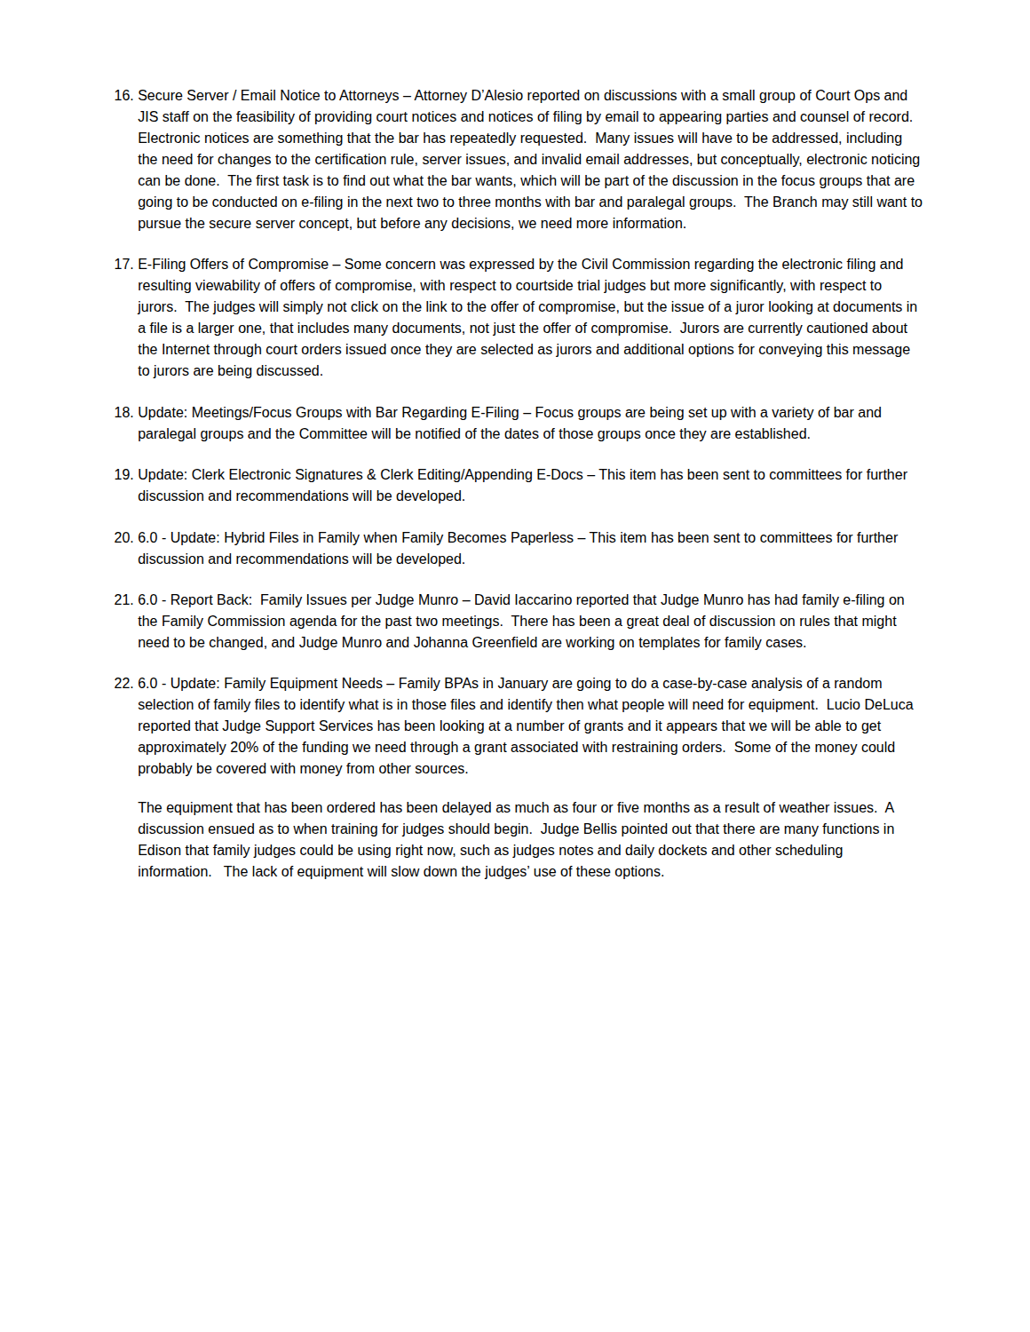Secure Server / Email Notice to Attorneys – Attorney D’Alesio reported on discussions with a small group of Court Ops and JIS staff on the feasibility of providing court notices and notices of filing by email to appearing parties and counsel of record. Electronic notices are something that the bar has repeatedly requested. Many issues will have to be addressed, including the need for changes to the certification rule, server issues, and invalid email addresses, but conceptually, electronic noticing can be done. The first task is to find out what the bar wants, which will be part of the discussion in the focus groups that are going to be conducted on e-filing in the next two to three months with bar and paralegal groups. The Branch may still want to pursue the secure server concept, but before any decisions, we need more information.
E-Filing Offers of Compromise – Some concern was expressed by the Civil Commission regarding the electronic filing and resulting viewability of offers of compromise, with respect to courtside trial judges but more significantly, with respect to jurors. The judges will simply not click on the link to the offer of compromise, but the issue of a juror looking at documents in a file is a larger one, that includes many documents, not just the offer of compromise. Jurors are currently cautioned about the Internet through court orders issued once they are selected as jurors and additional options for conveying this message to jurors are being discussed.
Update: Meetings/Focus Groups with Bar Regarding E-Filing – Focus groups are being set up with a variety of bar and paralegal groups and the Committee will be notified of the dates of those groups once they are established.
Update: Clerk Electronic Signatures & Clerk Editing/Appending E-Docs – This item has been sent to committees for further discussion and recommendations will be developed.
6.0 - Update: Hybrid Files in Family when Family Becomes Paperless – This item has been sent to committees for further discussion and recommendations will be developed.
6.0 - Report Back: Family Issues per Judge Munro – David Iaccarino reported that Judge Munro has had family e-filing on the Family Commission agenda for the past two meetings. There has been a great deal of discussion on rules that might need to be changed, and Judge Munro and Johanna Greenfield are working on templates for family cases.
6.0 - Update: Family Equipment Needs – Family BPAs in January are going to do a case-by-case analysis of a random selection of family files to identify what is in those files and identify then what people will need for equipment. Lucio DeLuca reported that Judge Support Services has been looking at a number of grants and it appears that we will be able to get approximately 20% of the funding we need through a grant associated with restraining orders. Some of the money could probably be covered with money from other sources.
The equipment that has been ordered has been delayed as much as four or five months as a result of weather issues. A discussion ensued as to when training for judges should begin. Judge Bellis pointed out that there are many functions in Edison that family judges could be using right now, such as judges notes and daily dockets and other scheduling information. The lack of equipment will slow down the judges’ use of these options.